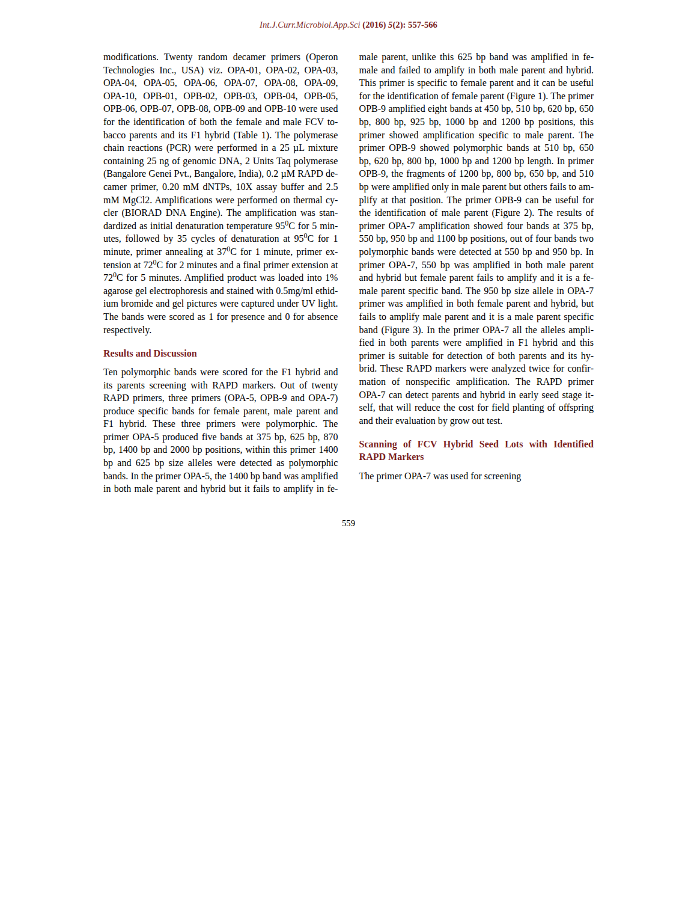Int.J.Curr.Microbiol.App.Sci (2016) 5(2): 557-566
modifications. Twenty random decamer primers (Operon Technologies Inc., USA) viz. OPA-01, OPA-02, OPA-03, OPA-04, OPA-05, OPA-06, OPA-07, OPA-08, OPA-09, OPA-10, OPB-01, OPB-02, OPB-03, OPB-04, OPB-05, OPB-06, OPB-07, OPB-08, OPB-09 and OPB-10 were used for the identification of both the female and male FCV tobacco parents and its F1 hybrid (Table 1). The polymerase chain reactions (PCR) were performed in a 25 µL mixture containing 25 ng of genomic DNA, 2 Units Taq polymerase (Bangalore Genei Pvt., Bangalore, India), 0.2 µM RAPD decamer primer, 0.20 mM dNTPs, 10X assay buffer and 2.5 mM MgCl2. Amplifications were performed on thermal cycler (BIORAD DNA Engine). The amplification was standardized as initial denaturation temperature 950C for 5 minutes, followed by 35 cycles of denaturation at 950C for 1 minute, primer annealing at 370C for 1 minute, primer extension at 720C for 2 minutes and a final primer extension at 720C for 5 minutes. Amplified product was loaded into 1% agarose gel electrophoresis and stained with 0.5mg/ml ethidium bromide and gel pictures were captured under UV light. The bands were scored as 1 for presence and 0 for absence respectively.
Results and Discussion
Ten polymorphic bands were scored for the F1 hybrid and its parents screening with RAPD markers. Out of twenty RAPD primers, three primers (OPA-5, OPB-9 and OPA-7) produce specific bands for female parent, male parent and F1 hybrid. These three primers were polymorphic. The primer OPA-5 produced five bands at 375 bp, 625 bp, 870 bp, 1400 bp and 2000 bp positions, within this primer 1400 bp and 625 bp size alleles were detected as polymorphic bands. In the primer OPA-5, the 1400 bp band was amplified in both male parent and hybrid but it fails to amplify in female parent, unlike this 625 bp band was amplified in female and failed to amplify in both male parent and hybrid. This primer is specific to female parent and it can be useful for the identification of female parent (Figure 1). The primer OPB-9 amplified eight bands at 450 bp, 510 bp, 620 bp, 650 bp, 800 bp, 925 bp, 1000 bp and 1200 bp positions, this primer showed amplification specific to male parent. The primer OPB-9 showed polymorphic bands at 510 bp, 650 bp, 620 bp, 800 bp, 1000 bp and 1200 bp length. In primer OPB-9, the fragments of 1200 bp, 800 bp, 650 bp, and 510 bp were amplified only in male parent but others fails to amplify at that position. The primer OPB-9 can be useful for the identification of male parent (Figure 2). The results of primer OPA-7 amplification showed four bands at 375 bp, 550 bp, 950 bp and 1100 bp positions, out of four bands two polymorphic bands were detected at 550 bp and 950 bp. In primer OPA-7, 550 bp was amplified in both male parent and hybrid but female parent fails to amplify and it is a female parent specific band. The 950 bp size allele in OPA-7 primer was amplified in both female parent and hybrid, but fails to amplify male parent and it is a male parent specific band (Figure 3). In the primer OPA-7 all the alleles amplified in both parents were amplified in F1 hybrid and this primer is suitable for detection of both parents and its hybrid. These RAPD markers were analyzed twice for confirmation of nonspecific amplification. The RAPD primer OPA-7 can detect parents and hybrid in early seed stage itself, that will reduce the cost for field planting of offspring and their evaluation by grow out test.
Scanning of FCV Hybrid Seed Lots with Identified RAPD Markers
The primer OPA-7 was used for screening
559